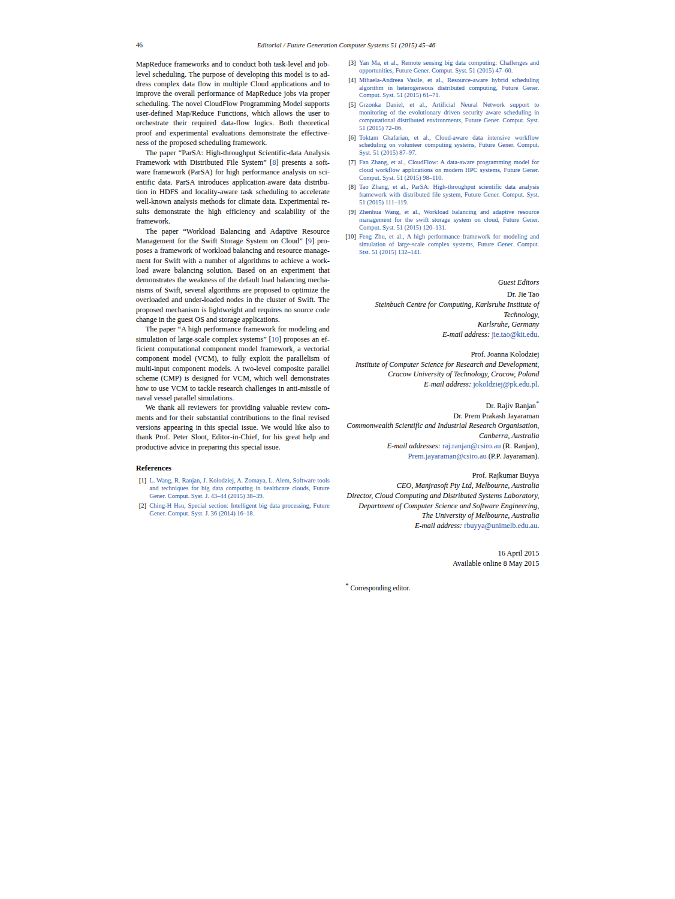46
Editorial / Future Generation Computer Systems 51 (2015) 45–46
MapReduce frameworks and to conduct both task-level and job-level scheduling. The purpose of developing this model is to address complex data flow in multiple Cloud applications and to improve the overall performance of MapReduce jobs via proper scheduling. The novel CloudFlow Programming Model supports user-defined Map/Reduce Functions, which allows the user to orchestrate their required data-flow logics. Both theoretical proof and experimental evaluations demonstrate the effectiveness of the proposed scheduling framework.
The paper “ParSA: High-throughput Scientific-data Analysis Framework with Distributed File System” [8] presents a software framework (ParSA) for high performance analysis on scientific data. ParSA introduces application-aware data distribution in HDFS and locality-aware task scheduling to accelerate well-known analysis methods for climate data. Experimental results demonstrate the high efficiency and scalability of the framework.
The paper “Workload Balancing and Adaptive Resource Management for the Swift Storage System on Cloud” [9] proposes a framework of workload balancing and resource management for Swift with a number of algorithms to achieve a workload aware balancing solution. Based on an experiment that demonstrates the weakness of the default load balancing mechanisms of Swift, several algorithms are proposed to optimize the overloaded and under-loaded nodes in the cluster of Swift. The proposed mechanism is lightweight and requires no source code change in the guest OS and storage applications.
The paper “A high performance framework for modeling and simulation of large-scale complex systems” [10] proposes an efficient computational component model framework, a vectorial component model (VCM), to fully exploit the parallelism of multi-input component models. A two-level composite parallel scheme (CMP) is designed for VCM, which well demonstrates how to use VCM to tackle research challenges in anti-missile of naval vessel parallel simulations.
We thank all reviewers for providing valuable review comments and for their substantial contributions to the final revised versions appearing in this special issue. We would like also to thank Prof. Peter Sloot, Editor-in-Chief, for his great help and productive advice in preparing this special issue.
References
[1] L. Wang, R. Ranjan, J. Kolodziej, A. Zomaya, L. Alem, Software tools and techniques for big data computing in healthcare clouds, Future Gener. Comput. Syst. J. 43–44 (2015) 38–39.
[2] Ching-H Hsu, Special section: Intelligent big data processing, Future Gener. Comput. Syst. J. 36 (2014) 16–18.
[3] Yan Ma, et al., Remote sensing big data computing: Challenges and opportunities, Future Gener. Comput. Syst. 51 (2015) 47–60.
[4] Mihaela-Andreea Vasile, et al., Resource-aware hybrid scheduling algorithm in heterogeneous distributed computing, Future Gener. Comput. Syst. 51 (2015) 61–71.
[5] Grzonka Daniel, et al., Artificial Neural Network support to monitoring of the evolutionary driven security aware scheduling in computational distributed environments, Future Gener. Comput. Syst. 51 (2015) 72–86.
[6] Toktam Ghafarian, et al., Cloud-aware data intensive workflow scheduling on volunteer computing systems, Future Gener. Comput. Syst. 51 (2015) 87–97.
[7] Fan Zhang, et al., CloudFlow: A data-aware programming model for cloud workflow applications on modern HPC systems, Future Gener. Comput. Syst. 51 (2015) 98–110.
[8] Tao Zhang, et al., ParSA: High-throughput scientific data analysis framework with distributed file system, Future Gener. Comput. Syst. 51 (2015) 111–119.
[9] Zhenhua Wang, et al., Workload balancing and adaptive resource management for the swift storage system on cloud, Future Gener. Comput. Syst. 51 (2015) 120–131.
[10] Feng Zhu, et al., A high performance framework for modeling and simulation of large-scale complex systems, Future Gener. Comput. Stst. 51 (2015) 132–141.
Guest Editors
Dr. Jie Tao
Steinbuch Centre for Computing, Karlsruhe Institute of Technology,
Karlsruhe, Germany
E-mail address: jie.tao@kit.edu.
Prof. Joanna Kolodziej
Institute of Computer Science for Research and Development,
Cracow University of Technology, Cracow, Poland
E-mail address: jokoldziej@pk.edu.pl.
Dr. Rajiv Ranjan*
Dr. Prem Prakash Jayaraman
Commonwealth Scientific and Industrial Research Organisation,
Canberra, Australia
E-mail addresses: raj.ranjan@csiro.au (R. Ranjan),
Prem.jayaraman@csiro.au (P.P. Jayaraman).
Prof. Rajkumar Buyya
CEO, Manjrasoft Pty Ltd, Melbourne, Australia
Director, Cloud Computing and Distributed Systems Laboratory,
Department of Computer Science and Software Engineering,
The University of Melbourne, Australia
E-mail address: rbuyya@unimelb.edu.au.
16 April 2015
Available online 8 May 2015
* Corresponding editor.